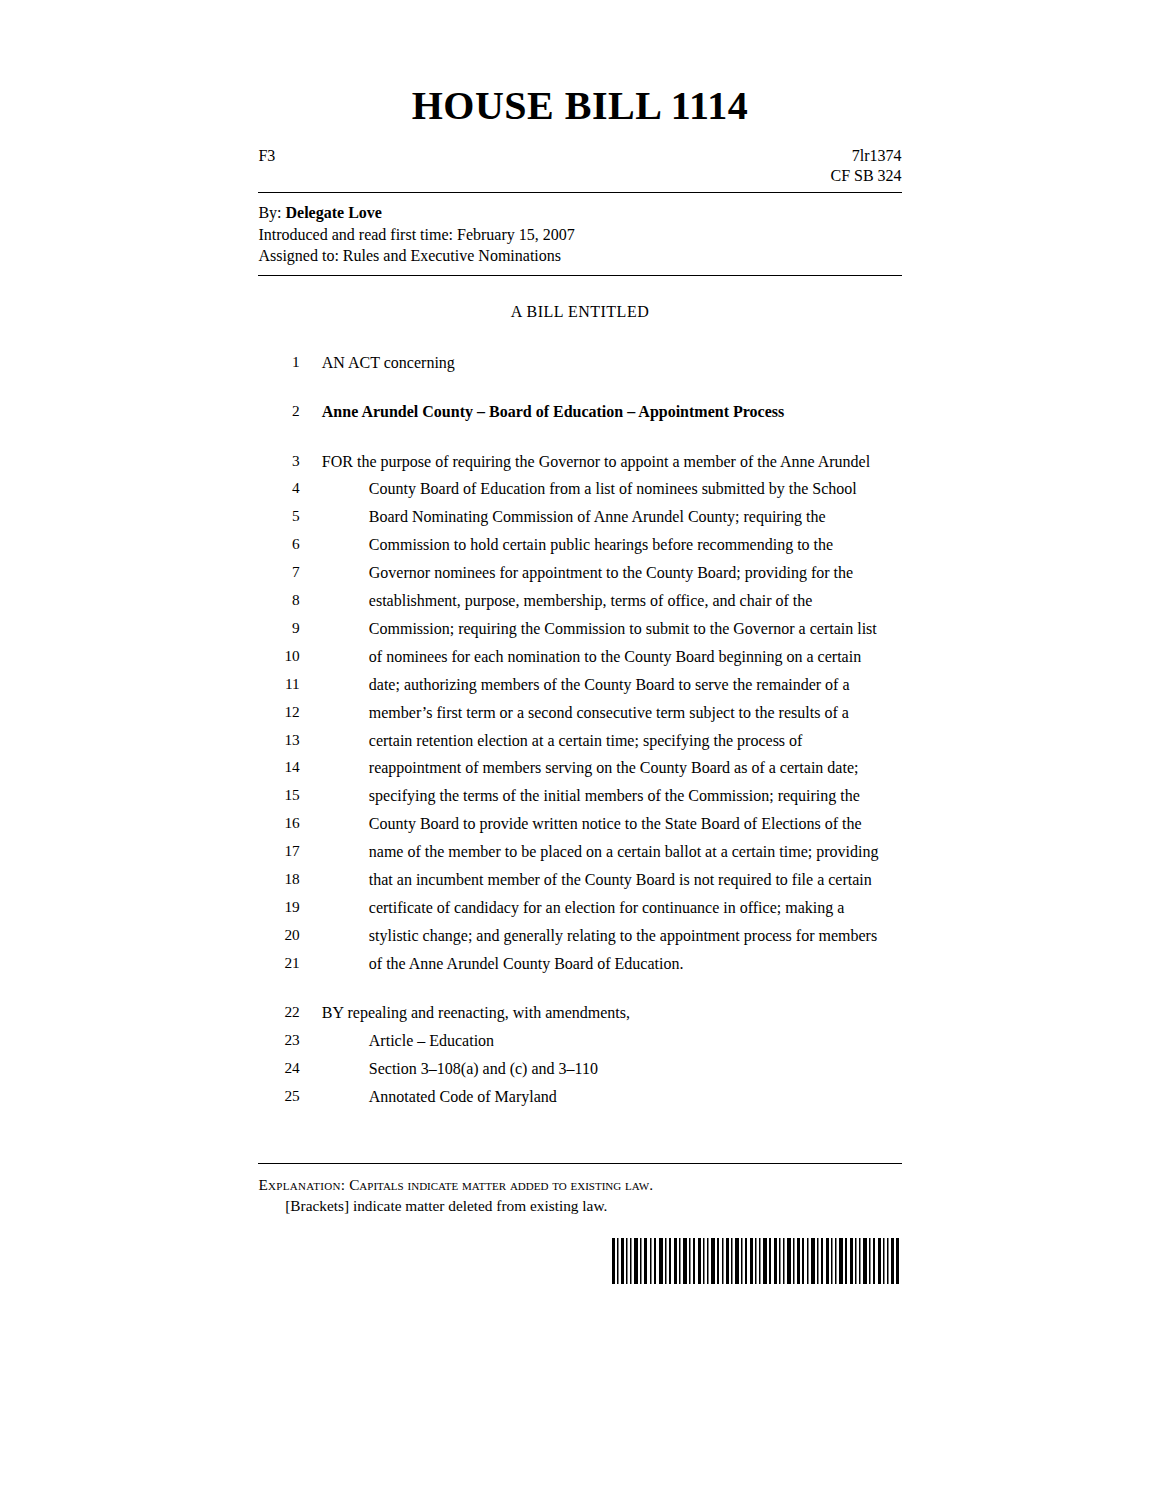HOUSE BILL 1114
F3
7lr1374
CF SB 324
By: Delegate Love
Introduced and read first time: February 15, 2007
Assigned to: Rules and Executive Nominations
A BILL ENTITLED
| 1 | AN ACT concerning |
| 2 | Anne Arundel County – Board of Education – Appointment Process |
| 3 | FOR the purpose of requiring the Governor to appoint a member of the Anne Arundel |
| 4 | County Board of Education from a list of nominees submitted by the School |
| 5 | Board Nominating Commission of Anne Arundel County; requiring the |
| 6 | Commission to hold certain public hearings before recommending to the |
| 7 | Governor nominees for appointment to the County Board; providing for the |
| 8 | establishment, purpose, membership, terms of office, and chair of the |
| 9 | Commission; requiring the Commission to submit to the Governor a certain list |
| 10 | of nominees for each nomination to the County Board beginning on a certain |
| 11 | date; authorizing members of the County Board to serve the remainder of a |
| 12 | member’s first term or a second consecutive term subject to the results of a |
| 13 | certain retention election at a certain time; specifying the process of |
| 14 | reappointment of members serving on the County Board as of a certain date; |
| 15 | specifying the terms of the initial members of the Commission; requiring the |
| 16 | County Board to provide written notice to the State Board of Elections of the |
| 17 | name of the member to be placed on a certain ballot at a certain time; providing |
| 18 | that an incumbent member of the County Board is not required to file a certain |
| 19 | certificate of candidacy for an election for continuance in office; making a |
| 20 | stylistic change; and generally relating to the appointment process for members |
| 21 | of the Anne Arundel County Board of Education. |
| 22 | BY repealing and reenacting, with amendments, |
| 23 | Article – Education |
| 24 | Section 3–108(a) and (c) and 3–110 |
| 25 | Annotated Code of Maryland |
Explanation: Capitals indicate matter added to existing law.
[Brackets] indicate matter deleted from existing law.